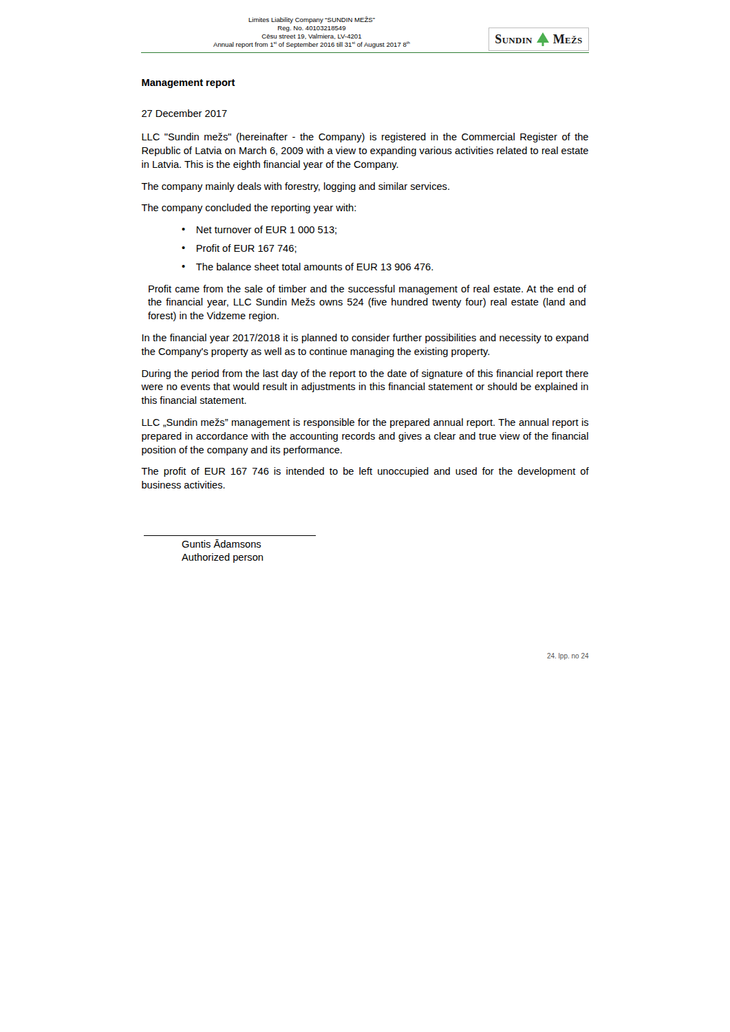Limites Liability Company “SUNDIN MEŽS”
Reg. No. 40103218549
Cēsu street 19, Valmiera, LV-4201
Annual report from 1st of September 2016 till 31st of August 2017 8th
Sundin Mežs
Management report
27 December 2017
LLC "Sundin mežs" (hereinafter - the Company) is registered in the Commercial Register of the Republic of Latvia on March 6, 2009 with a view to expanding various activities related to real estate in Latvia. This is the eighth financial year of the Company.
The company mainly deals with forestry, logging and similar services.
The company concluded the reporting year with:
Net turnover of EUR 1 000 513;
Profit of EUR 167 746;
The balance sheet total amounts of EUR 13 906 476.
Profit came from the sale of timber and the successful management of real estate. At the end of the financial year, LLC Sundin Mežs owns 524 (five hundred twenty four) real estate (land and forest) in the Vidzeme region.
In the financial year 2017/2018 it is planned to consider further possibilities and necessity to expand the Company's property as well as to continue managing the existing property.
During the period from the last day of the report to the date of signature of this financial report there were no events that would result in adjustments in this financial statement or should be explained in this financial statement.
LLC „Sundin mežs” management is responsible for the prepared annual report. The annual report is prepared in accordance with the accounting records and gives a clear and true view of the financial position of the company and its performance.
The profit of EUR 167 746 is intended to be left unoccupied and used for the development of business activities.
Guntis Ādamsons
Authorized person
24. lpp. no 24